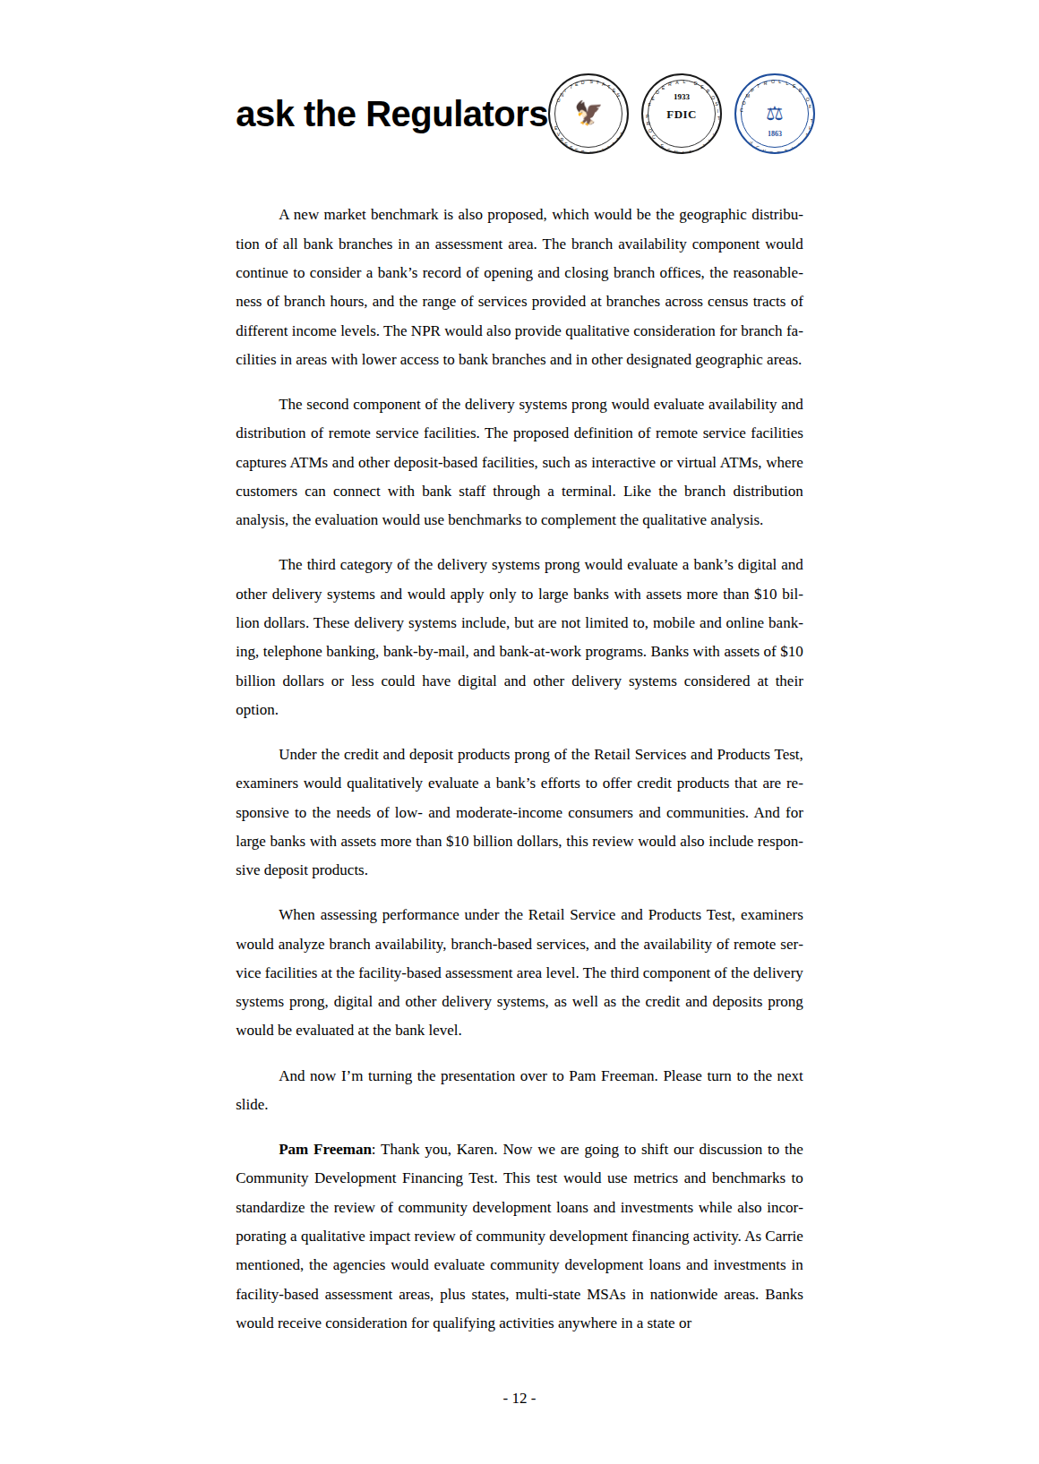ask the Regulators
U N I T E D S T A T E S F E D E R A L R E S E R V E
🦅
F E D E R A L D E P O S I T I N S U R A N C E C O R P
1933
FDIC
C O M P T R O L L E R O F T H E C U R R E N C Y
⚖
1863
A new market benchmark is also proposed, which would be the geographic distribution of all bank branches in an assessment area. The branch availability component would continue to consider a bank’s record of opening and closing branch offices, the reasonableness of branch hours, and the range of services provided at branches across census tracts of different income levels. The NPR would also provide qualitative consideration for branch facilities in areas with lower access to bank branches and in other designated geographic areas.
The second component of the delivery systems prong would evaluate availability and distribution of remote service facilities. The proposed definition of remote service facilities captures ATMs and other deposit-based facilities, such as interactive or virtual ATMs, where customers can connect with bank staff through a terminal. Like the branch distribution analysis, the evaluation would use benchmarks to complement the qualitative analysis.
The third category of the delivery systems prong would evaluate a bank’s digital and other delivery systems and would apply only to large banks with assets more than $10 billion dollars. These delivery systems include, but are not limited to, mobile and online banking, telephone banking, bank-by-mail, and bank-at-work programs. Banks with assets of $10 billion dollars or less could have digital and other delivery systems considered at their option.
Under the credit and deposit products prong of the Retail Services and Products Test, examiners would qualitatively evaluate a bank’s efforts to offer credit products that are responsive to the needs of low- and moderate-income consumers and communities. And for large banks with assets more than $10 billion dollars, this review would also include responsive deposit products.
When assessing performance under the Retail Service and Products Test, examiners would analyze branch availability, branch-based services, and the availability of remote service facilities at the facility-based assessment area level. The third component of the delivery systems prong, digital and other delivery systems, as well as the credit and deposits prong would be evaluated at the bank level.
And now I’m turning the presentation over to Pam Freeman. Please turn to the next slide.
Pam Freeman: Thank you, Karen. Now we are going to shift our discussion to the Community Development Financing Test. This test would use metrics and benchmarks to standardize the review of community development loans and investments while also incorporating a qualitative impact review of community development financing activity. As Carrie mentioned, the agencies would evaluate community development loans and investments in facility-based assessment areas, plus states, multi-state MSAs in nationwide areas. Banks would receive consideration for qualifying activities anywhere in a state or
- 12 -